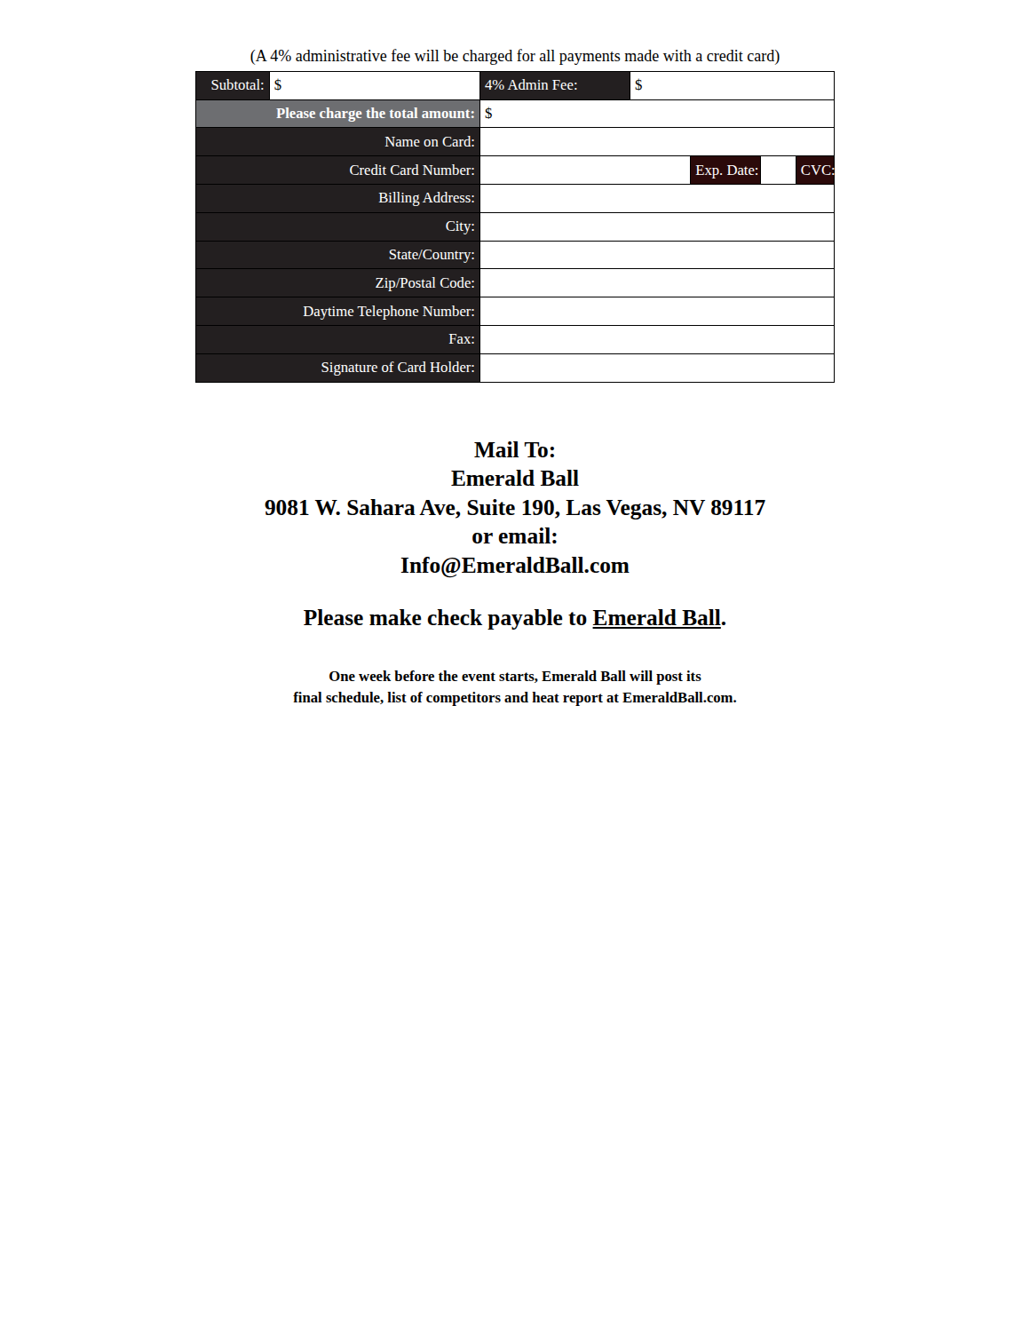(A 4% administrative fee will be charged for all payments made with a credit card)
| Subtotal: | $ | 4% Admin Fee: | $ |
| Please charge the total amount: | $ |
| Name on Card: | |
| Credit Card Number: | | Exp. Date: | | CVC: |
| Billing Address: | |
| City: | |
| State/Country: | |
| Zip/Postal Code: | |
| Daytime Telephone Number: | |
| Fax: | |
| Signature of Card Holder: | |
Mail To:
Emerald Ball
9081 W. Sahara Ave, Suite 190, Las Vegas, NV 89117
or email:
Info@EmeraldBall.com
Please make check payable to Emerald Ball.
One week before the event starts, Emerald Ball will post its
final schedule, list of competitors and heat report at EmeraldBall.com.